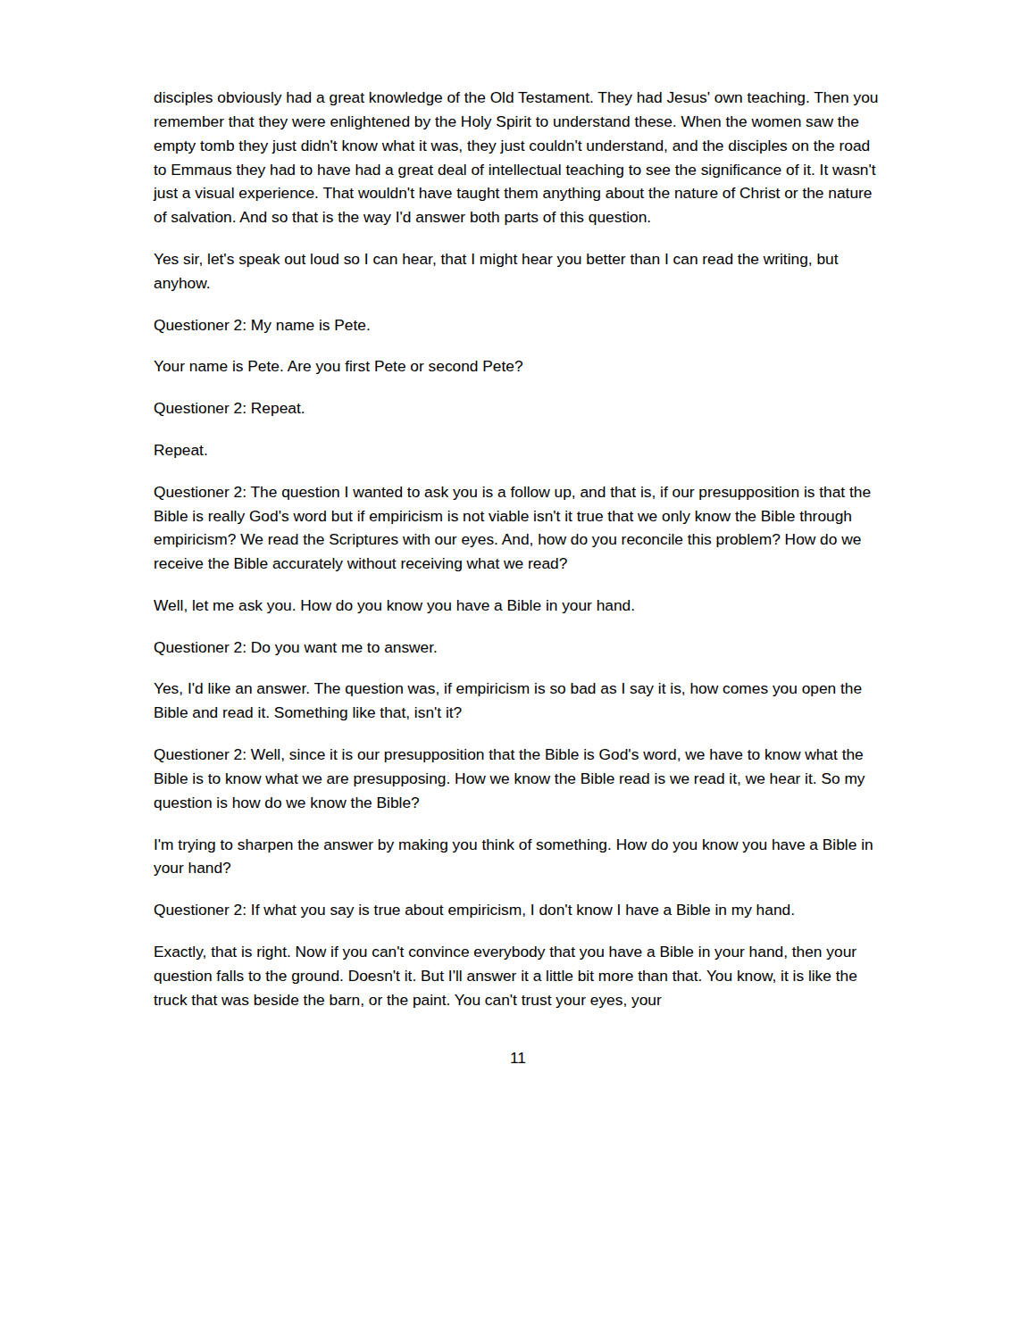disciples obviously had a great knowledge of the Old Testament. They had Jesus' own teaching. Then you remember that they were enlightened by the Holy Spirit to understand these. When the women saw the empty tomb they just didn't know what it was, they just couldn't understand, and the disciples on the road to Emmaus they had to have had a great deal of intellectual teaching to see the significance of it. It wasn't just a visual experience. That wouldn't have taught them anything about the nature of Christ or the nature of salvation. And so that is the way I'd answer both parts of this question.
Yes sir, let's speak out loud so I can hear, that I might hear you better than I can read the writing, but anyhow.
Questioner 2: My name is Pete.
Your name is Pete. Are you first Pete or second Pete?
Questioner 2: Repeat.
Repeat.
Questioner 2: The question I wanted to ask you is a follow up, and that is, if our presupposition is that the Bible is really God's word but if empiricism is not viable isn't it true that we only know the Bible through empiricism? We read the Scriptures with our eyes. And, how do you reconcile this problem? How do we receive the Bible accurately without receiving what we read?
Well, let me ask you. How do you know you have a Bible in your hand.
Questioner 2: Do you want me to answer.
Yes, I'd like an answer. The question was, if empiricism is so bad as I say it is, how comes you open the Bible and read it. Something like that, isn't it?
Questioner 2: Well, since it is our presupposition that the Bible is God's word, we have to know what the Bible is to know what we are presupposing. How we know the Bible read is we read it, we hear it. So my question is how do we know the Bible?
I'm trying to sharpen the answer by making you think of something. How do you know you have a Bible in your hand?
Questioner 2: If what you say is true about empiricism, I don't know I have a Bible in my hand.
Exactly, that is right. Now if you can't convince everybody that you have a Bible in your hand, then your question falls to the ground. Doesn't it. But I'll answer it a little bit more than that. You know, it is like the truck that was beside the barn, or the paint. You can't trust your eyes, your
11